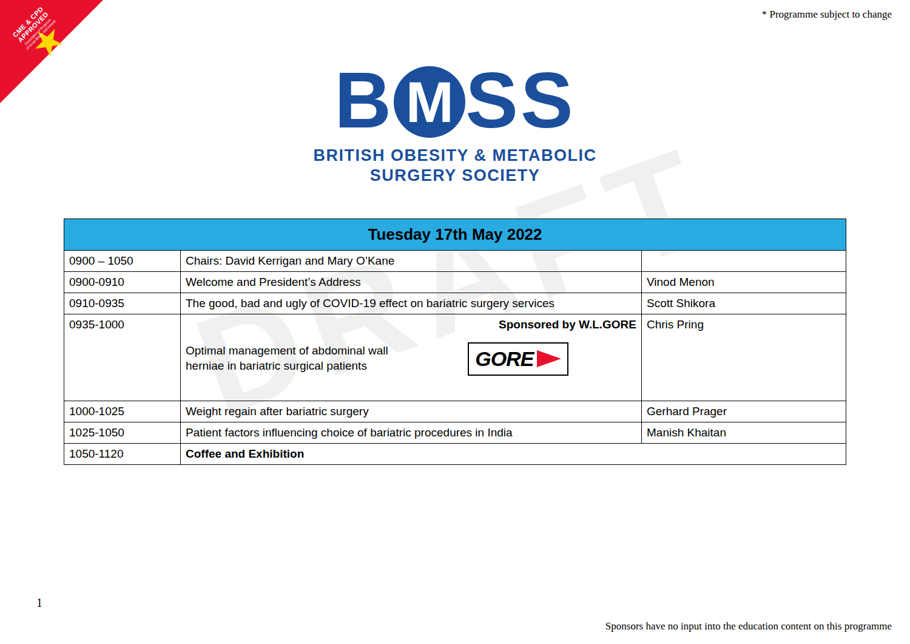★
CME & CPD
APPROVED
Association of Surgeons
of Great Britain and Ireland
* Programme subject to change
BMSS
BRITISH OBESITY & METABOLIC
SURGERY SOCIETY
DRAFT
| Tuesday 17th May 2022 |
| --- |
| 0900 – 1050 | Chairs: David Kerrigan and Mary O’Kane | |
| 0900-0910 | Welcome and President’s Address | Vinod Menon |
| 0910-0935 | The good, bad and ugly of COVID-19 effect on bariatric surgery services | Scott Shikora |
| 0935-1000 | Sponsored by W.L.GORE Optimal management of abdominal wall herniae in bariatric surgical patients GORE | Chris Pring |
| 1000-1025 | Weight regain after bariatric surgery | Gerhard Prager |
| 1025-1050 | Patient factors influencing choice of bariatric procedures in India | Manish Khaitan |
| 1050-1120 | Coffee and Exhibition |
1
Sponsors have no input into the education content on this programme